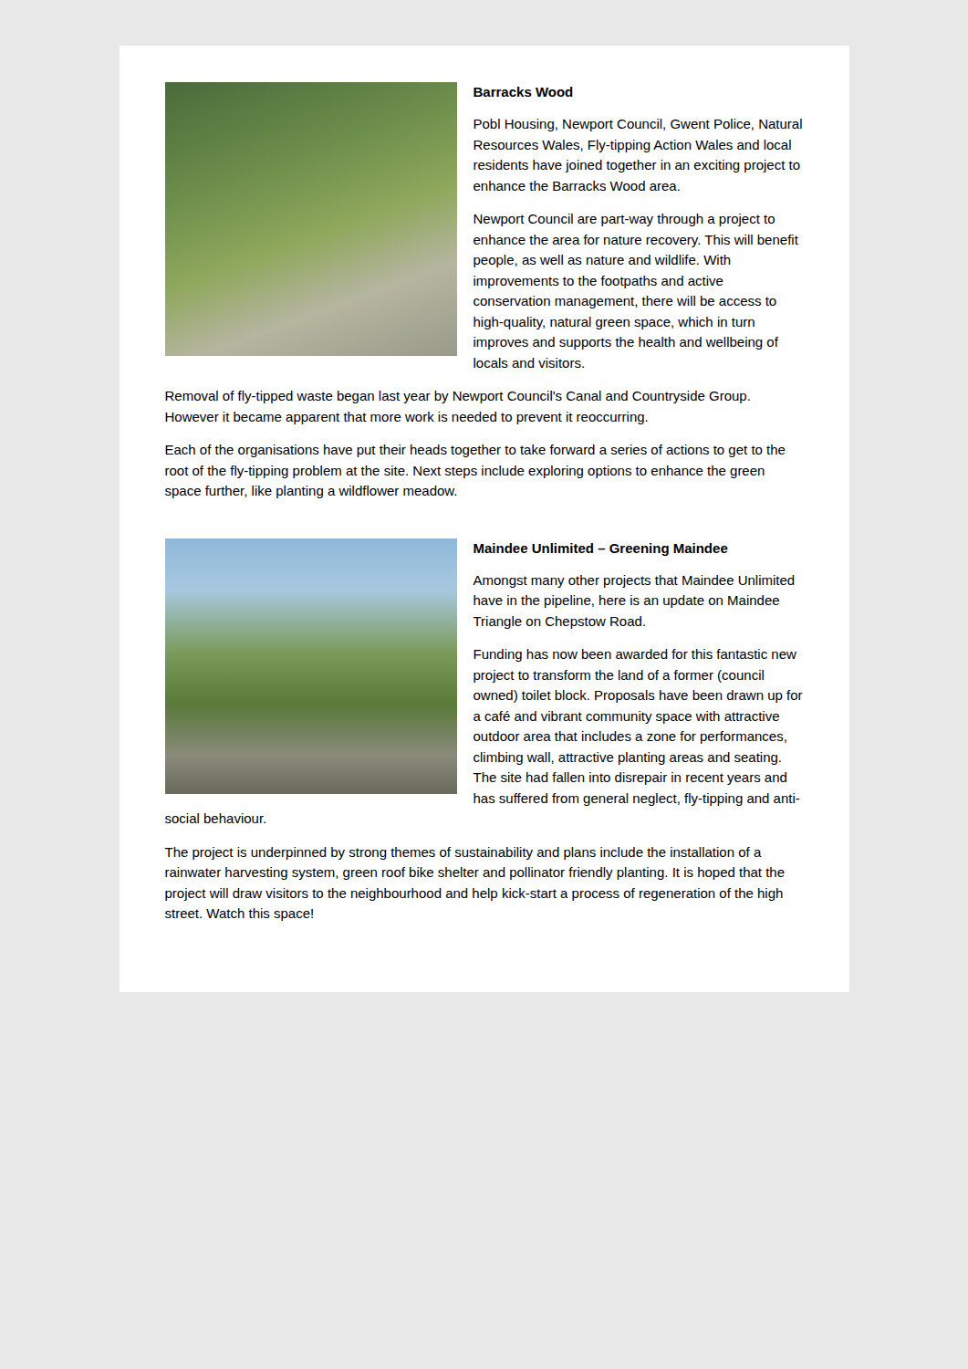Barracks Wood
Pobl Housing, Newport Council, Gwent Police, Natural Resources Wales, Fly-tipping Action Wales and local residents have joined together in an exciting project to enhance the Barracks Wood area.
Newport Council are part-way through a project to enhance the area for nature recovery. This will benefit people, as well as nature and wildlife. With improvements to the footpaths and active conservation management, there will be access to high-quality, natural green space, which in turn improves and supports the health and wellbeing of locals and visitors.
Removal of fly-tipped waste began last year by Newport Council's Canal and Countryside Group. However it became apparent that more work is needed to prevent it reoccurring.
Each of the organisations have put their heads together to take forward a series of actions to get to the root of the fly-tipping problem at the site. Next steps include exploring options to enhance the green space further, like planting a wildflower meadow.
Maindee Unlimited – Greening Maindee
Amongst many other projects that Maindee Unlimited have in the pipeline, here is an update on Maindee Triangle on Chepstow Road.
Funding has now been awarded for this fantastic new project to transform the land of a former (council owned) toilet block. Proposals have been drawn up for a café and vibrant community space with attractive outdoor area that includes a zone for performances, climbing wall, attractive planting areas and seating. The site had fallen into disrepair in recent years and has suffered from general neglect, fly-tipping and anti-social behaviour.
The project is underpinned by strong themes of sustainability and plans include the installation of a rainwater harvesting system, green roof bike shelter and pollinator friendly planting. It is hoped that the project will draw visitors to the neighbourhood and help kick-start a process of regeneration of the high street. Watch this space!